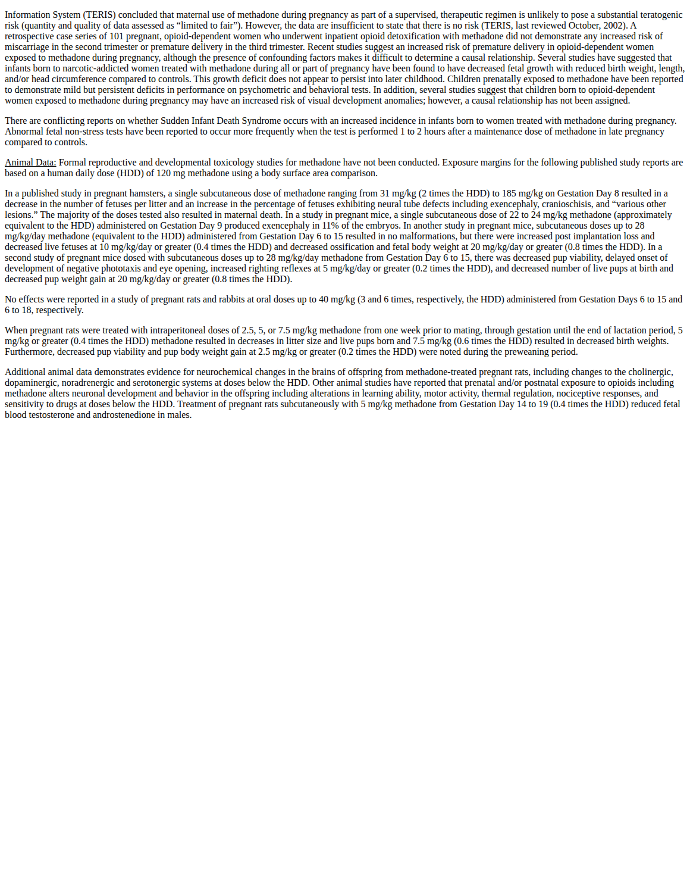Information System (TERIS) concluded that maternal use of methadone during pregnancy as part of a supervised, therapeutic regimen is unlikely to pose a substantial teratogenic risk (quantity and quality of data assessed as “limited to fair”). However, the data are insufficient to state that there is no risk (TERIS, last reviewed October, 2002). A retrospective case series of 101 pregnant, opioid-dependent women who underwent inpatient opioid detoxification with methadone did not demonstrate any increased risk of miscarriage in the second trimester or premature delivery in the third trimester. Recent studies suggest an increased risk of premature delivery in opioid-dependent women exposed to methadone during pregnancy, although the presence of confounding factors makes it difficult to determine a causal relationship. Several studies have suggested that infants born to narcotic-addicted women treated with methadone during all or part of pregnancy have been found to have decreased fetal growth with reduced birth weight, length, and/or head circumference compared to controls. This growth deficit does not appear to persist into later childhood. Children prenatally exposed to methadone have been reported to demonstrate mild but persistent deficits in performance on psychometric and behavioral tests. In addition, several studies suggest that children born to opioid-dependent women exposed to methadone during pregnancy may have an increased risk of visual development anomalies; however, a causal relationship has not been assigned.
There are conflicting reports on whether Sudden Infant Death Syndrome occurs with an increased incidence in infants born to women treated with methadone during pregnancy. Abnormal fetal non-stress tests have been reported to occur more frequently when the test is performed 1 to 2 hours after a maintenance dose of methadone in late pregnancy compared to controls.
Animal Data: Formal reproductive and developmental toxicology studies for methadone have not been conducted. Exposure margins for the following published study reports are based on a human daily dose (HDD) of 120 mg methadone using a body surface area comparison.
In a published study in pregnant hamsters, a single subcutaneous dose of methadone ranging from 31 mg/kg (2 times the HDD) to 185 mg/kg on Gestation Day 8 resulted in a decrease in the number of fetuses per litter and an increase in the percentage of fetuses exhibiting neural tube defects including exencephaly, cranioschisis, and “various other lesions.” The majority of the doses tested also resulted in maternal death. In a study in pregnant mice, a single subcutaneous dose of 22 to 24 mg/kg methadone (approximately equivalent to the HDD) administered on Gestation Day 9 produced exencephaly in 11% of the embryos. In another study in pregnant mice, subcutaneous doses up to 28 mg/kg/day methadone (equivalent to the HDD) administered from Gestation Day 6 to 15 resulted in no malformations, but there were increased post implantation loss and decreased live fetuses at 10 mg/kg/day or greater (0.4 times the HDD) and decreased ossification and fetal body weight at 20 mg/kg/day or greater (0.8 times the HDD). In a second study of pregnant mice dosed with subcutaneous doses up to 28 mg/kg/day methadone from Gestation Day 6 to 15, there was decreased pup viability, delayed onset of development of negative phototaxis and eye opening, increased righting reflexes at 5 mg/kg/day or greater (0.2 times the HDD), and decreased number of live pups at birth and decreased pup weight gain at 20 mg/kg/day or greater (0.8 times the HDD).
No effects were reported in a study of pregnant rats and rabbits at oral doses up to 40 mg/kg (3 and 6 times, respectively, the HDD) administered from Gestation Days 6 to 15 and 6 to 18, respectively.
When pregnant rats were treated with intraperitoneal doses of 2.5, 5, or 7.5 mg/kg methadone from one week prior to mating, through gestation until the end of lactation period, 5 mg/kg or greater (0.4 times the HDD) methadone resulted in decreases in litter size and live pups born and 7.5 mg/kg (0.6 times the HDD) resulted in decreased birth weights. Furthermore, decreased pup viability and pup body weight gain at 2.5 mg/kg or greater (0.2 times the HDD) were noted during the preweaning period.
Additional animal data demonstrates evidence for neurochemical changes in the brains of offspring from methadone-treated pregnant rats, including changes to the cholinergic, dopaminergic, noradrenergic and serotonergic systems at doses below the HDD. Other animal studies have reported that prenatal and/or postnatal exposure to opioids including methadone alters neuronal development and behavior in the offspring including alterations in learning ability, motor activity, thermal regulation, nociceptive responses, and sensitivity to drugs at doses below the HDD. Treatment of pregnant rats subcutaneously with 5 mg/kg methadone from Gestation Day 14 to 19 (0.4 times the HDD) reduced fetal blood testosterone and androstenedione in males.